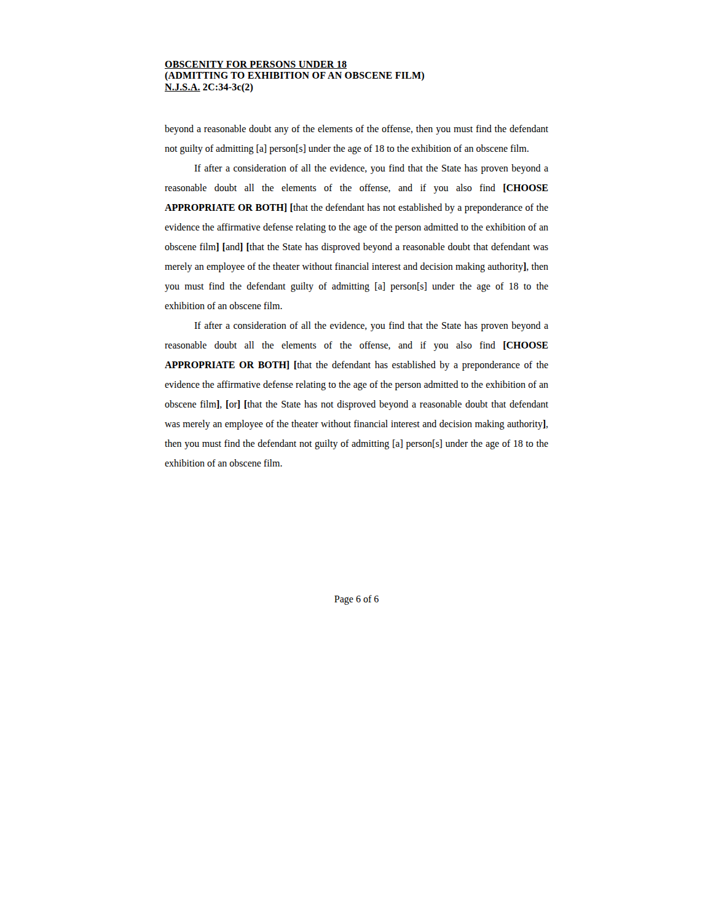OBSCENITY FOR PERSONS UNDER 18
(ADMITTING TO EXHIBITION OF AN OBSCENE FILM)
N.J.S.A. 2C:34-3c(2)
beyond a reasonable doubt any of the elements of the offense, then you must find the defendant not guilty of admitting [a] person[s] under the age of 18 to the exhibition of an obscene film.
If after a consideration of all the evidence, you find that the State has proven beyond a reasonable doubt all the elements of the offense, and if you also find [CHOOSE APPROPRIATE OR BOTH] [that the defendant has not established by a preponderance of the evidence the affirmative defense relating to the age of the person admitted to the exhibition of an obscene film] [and] [that the State has disproved beyond a reasonable doubt that defendant was merely an employee of the theater without financial interest and decision making authority], then you must find the defendant guilty of admitting [a] person[s] under the age of 18 to the exhibition of an obscene film.
If after a consideration of all the evidence, you find that the State has proven beyond a reasonable doubt all the elements of the offense, and if you also find [CHOOSE APPROPRIATE OR BOTH] [that the defendant has established by a preponderance of the evidence the affirmative defense relating to the age of the person admitted to the exhibition of an obscene film], [or] [that the State has not disproved beyond a reasonable doubt that defendant was merely an employee of the theater without financial interest and decision making authority], then you must find the defendant not guilty of admitting [a] person[s] under the age of 18 to the exhibition of an obscene film.
Page 6 of 6